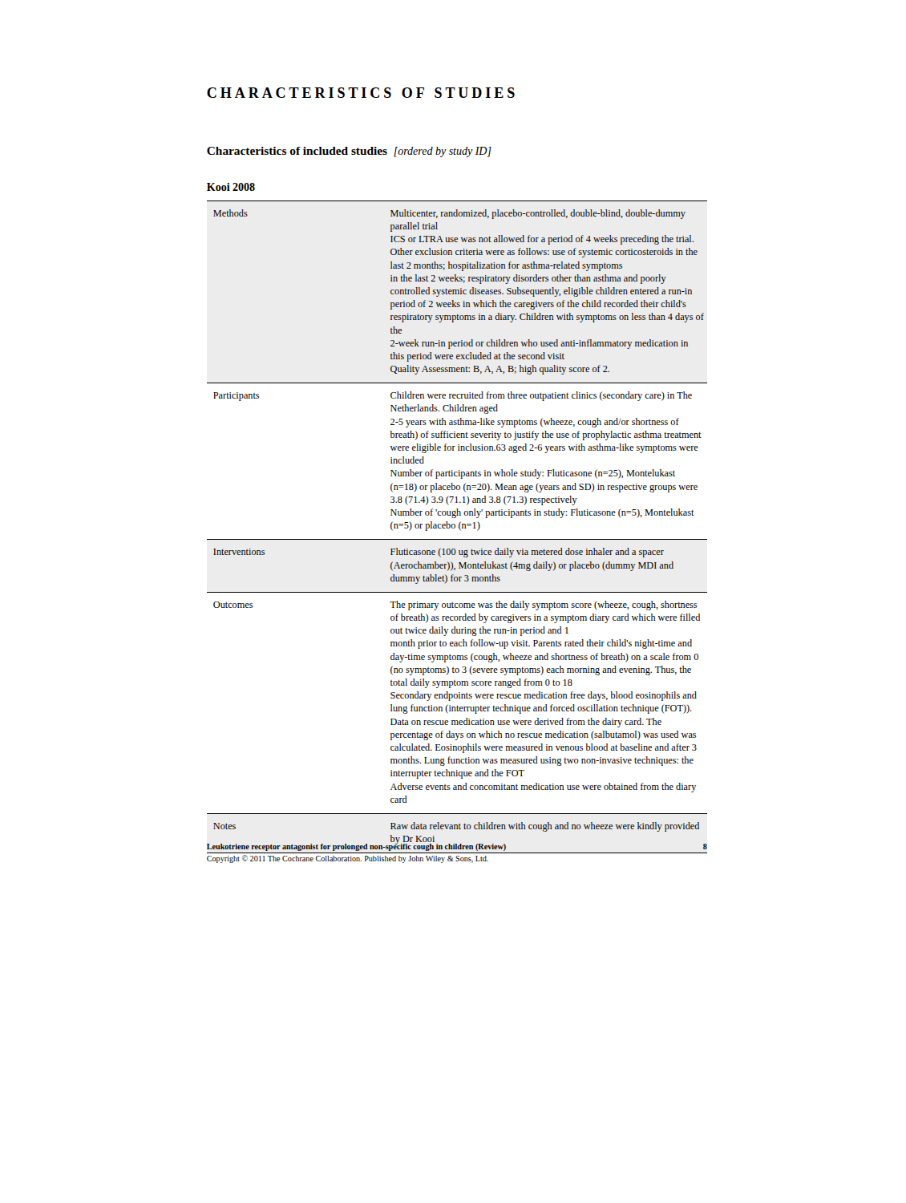Characteristics of studies
Characteristics of included studies [ordered by study ID]
Kooi 2008
| Methods | Multicenter, randomized, placebo-controlled, double-blind, double-dummy parallel trial ICS or LTRA use was not allowed for a period of 4 weeks preceding the trial. Other exclusion criteria were as follows: use of systemic corticosteroids in the last 2 months; hospitalization for asthma-related symptoms in the last 2 weeks; respiratory disorders other than asthma and poorly controlled systemic diseases. Subsequently, eligible children entered a run-in period of 2 weeks in which the caregivers of the child recorded their child's respiratory symptoms in a diary. Children with symptoms on less than 4 days of the 2-week run-in period or children who used anti-inflammatory medication in this period were excluded at the second visit Quality Assessment: B, A, A, B; high quality score of 2. |
| Participants | Children were recruited from three outpatient clinics (secondary care) in The Netherlands. Children aged 2-5 years with asthma-like symptoms (wheeze, cough and/or shortness of breath) of sufficient severity to justify the use of prophylactic asthma treatment were eligible for inclusion.63 aged 2-6 years with asthma-like symptoms were included Number of participants in whole study: Fluticasone (n=25), Montelukast (n=18) or placebo (n=20). Mean age (years and SD) in respective groups were 3.8 (71.4) 3.9 (71.1) and 3.8 (71.3) respectively Number of 'cough only' participants in study: Fluticasone (n=5), Montelukast (n=5) or placebo (n=1) |
| Interventions | Fluticasone (100 ug twice daily via metered dose inhaler and a spacer (Aerochamber)), Montelukast (4mg daily) or placebo (dummy MDI and dummy tablet) for 3 months |
| Outcomes | The primary outcome was the daily symptom score (wheeze, cough, shortness of breath) as recorded by caregivers in a symptom diary card which were filled out twice daily during the run-in period and 1 month prior to each follow-up visit. Parents rated their child's night-time and day-time symptoms (cough, wheeze and shortness of breath) on a scale from 0 (no symptoms) to 3 (severe symptoms) each morning and evening. Thus, the total daily symptom score ranged from 0 to 18 Secondary endpoints were rescue medication free days, blood eosinophils and lung function (interrupter technique and forced oscillation technique (FOT)). Data on rescue medication use were derived from the dairy card. The percentage of days on which no rescue medication (salbutamol) was used was calculated. Eosinophils were measured in venous blood at baseline and after 3 months. Lung function was measured using two non-invasive techniques: the interrupter technique and the FOT Adverse events and concomitant medication use were obtained from the diary card |
| Notes | Raw data relevant to children with cough and no wheeze were kindly provided by Dr Kooi |
Leukotriene receptor antagonist for prolonged non-specific cough in children (Review) 8
Copyright © 2011 The Cochrane Collaboration. Published by John Wiley & Sons, Ltd.